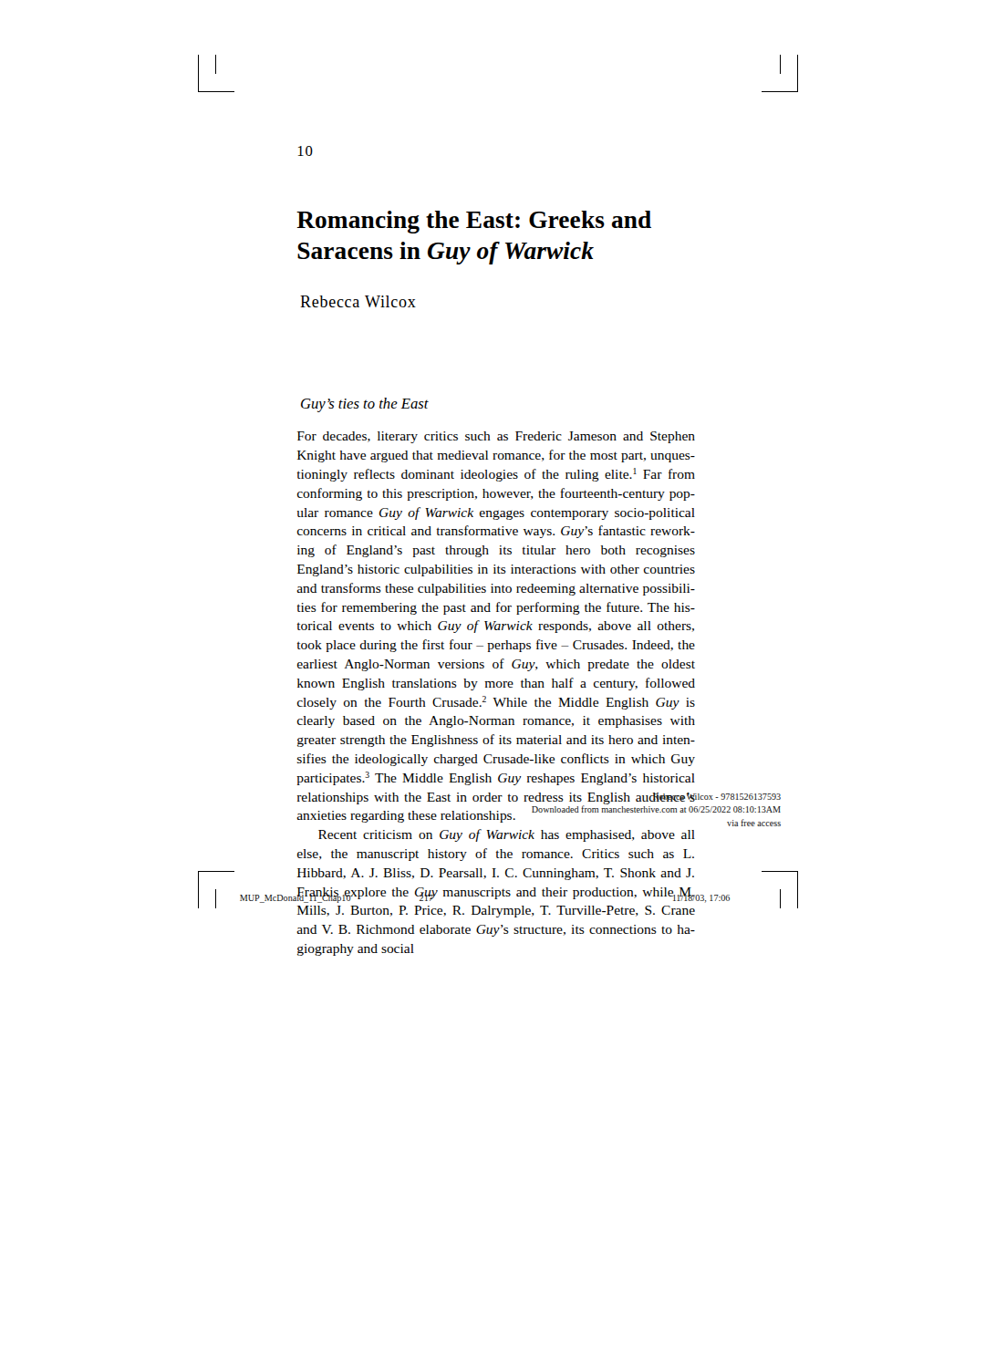10
Romancing the East: Greeks and
Saracens in Guy of Warwick
Rebecca Wilcox
Guy’s ties to the East
For decades, literary critics such as Frederic Jameson and Stephen Knight have argued that medieval romance, for the most part, unquestioningly reflects dominant ideologies of the ruling elite.1 Far from conforming to this prescription, however, the fourteenth-century popular romance Guy of Warwick engages contemporary socio-political concerns in critical and transformative ways. Guy’s fantastic reworking of England’s past through its titular hero both recognises England’s historic culpabilities in its interactions with other countries and transforms these culpabilities into redeeming alternative possibilities for remembering the past and for performing the future. The historical events to which Guy of Warwick responds, above all others, took place during the first four – perhaps five – Crusades. Indeed, the earliest Anglo-Norman versions of Guy, which predate the oldest known English translations by more than half a century, followed closely on the Fourth Crusade.2 While the Middle English Guy is clearly based on the Anglo-Norman romance, it emphasises with greater strength the Englishness of its material and its hero and intensifies the ideologically charged Crusade-like conflicts in which Guy participates.3 The Middle English Guy reshapes England’s historical relationships with the East in order to redress its English audience’s anxieties regarding these relationships.
Recent criticism on Guy of Warwick has emphasised, above all else, the manuscript history of the romance. Critics such as L. Hibbard, A. J. Bliss, D. Pearsall, I. C. Cunningham, T. Shonk and J. Frankis explore the Guy manuscripts and their production, while M. Mills, J. Burton, P. Price, R. Dalrymple, T. Turville-Petre, S. Crane and V. B. Richmond elaborate Guy’s structure, its connections to hagiography and social
Rebecca Wilcox - 9781526137593
Downloaded from manchesterhive.com at 06/25/2022 08:10:13AM
via free access
MUP_McDonald_11_Chap10 217 11/18/03, 17:06